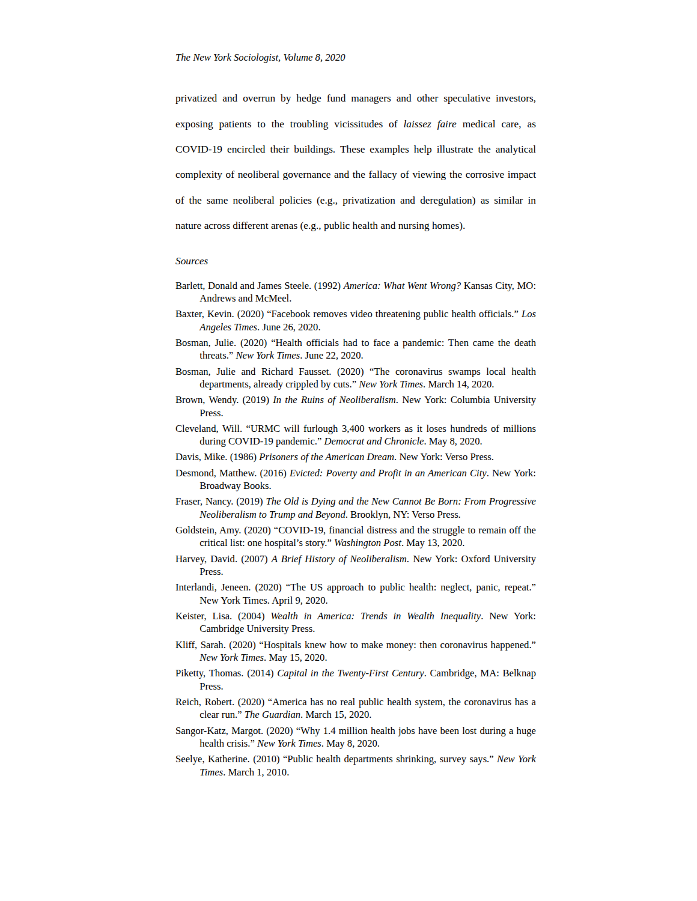The New York Sociologist, Volume 8, 2020
privatized and overrun by hedge fund managers and other speculative investors, exposing patients to the troubling vicissitudes of laissez faire medical care, as COVID-19 encircled their buildings. These examples help illustrate the analytical complexity of neoliberal governance and the fallacy of viewing the corrosive impact of the same neoliberal policies (e.g., privatization and deregulation) as similar in nature across different arenas (e.g., public health and nursing homes).
Sources
Barlett, Donald and James Steele. (1992) America: What Went Wrong? Kansas City, MO: Andrews and McMeel.
Baxter, Kevin. (2020) “Facebook removes video threatening public health officials.” Los Angeles Times. June 26, 2020.
Bosman, Julie. (2020) “Health officials had to face a pandemic: Then came the death threats.” New York Times. June 22, 2020.
Bosman, Julie and Richard Fausset. (2020) “The coronavirus swamps local health departments, already crippled by cuts.” New York Times. March 14, 2020.
Brown, Wendy. (2019) In the Ruins of Neoliberalism. New York: Columbia University Press.
Cleveland, Will. “URMC will furlough 3,400 workers as it loses hundreds of millions during COVID-19 pandemic.” Democrat and Chronicle. May 8, 2020.
Davis, Mike. (1986) Prisoners of the American Dream. New York: Verso Press.
Desmond, Matthew. (2016) Evicted: Poverty and Profit in an American City. New York: Broadway Books.
Fraser, Nancy. (2019) The Old is Dying and the New Cannot Be Born: From Progressive Neoliberalism to Trump and Beyond. Brooklyn, NY: Verso Press.
Goldstein, Amy. (2020) “COVID-19, financial distress and the struggle to remain off the critical list: one hospital’s story.” Washington Post. May 13, 2020.
Harvey, David. (2007) A Brief History of Neoliberalism. New York: Oxford University Press.
Interlandi, Jeneen. (2020) “The US approach to public health: neglect, panic, repeat.” New York Times. April 9, 2020.
Keister, Lisa. (2004) Wealth in America: Trends in Wealth Inequality. New York: Cambridge University Press.
Kliff, Sarah. (2020) “Hospitals knew how to make money: then coronavirus happened.” New York Times. May 15, 2020.
Piketty, Thomas. (2014) Capital in the Twenty-First Century. Cambridge, MA: Belknap Press.
Reich, Robert. (2020) “America has no real public health system, the coronavirus has a clear run.” The Guardian. March 15, 2020.
Sangor-Katz, Margot. (2020) “Why 1.4 million health jobs have been lost during a huge health crisis.” New York Times. May 8, 2020.
Seelye, Katherine. (2010) “Public health departments shrinking, survey says.” New York Times. March 1, 2010.